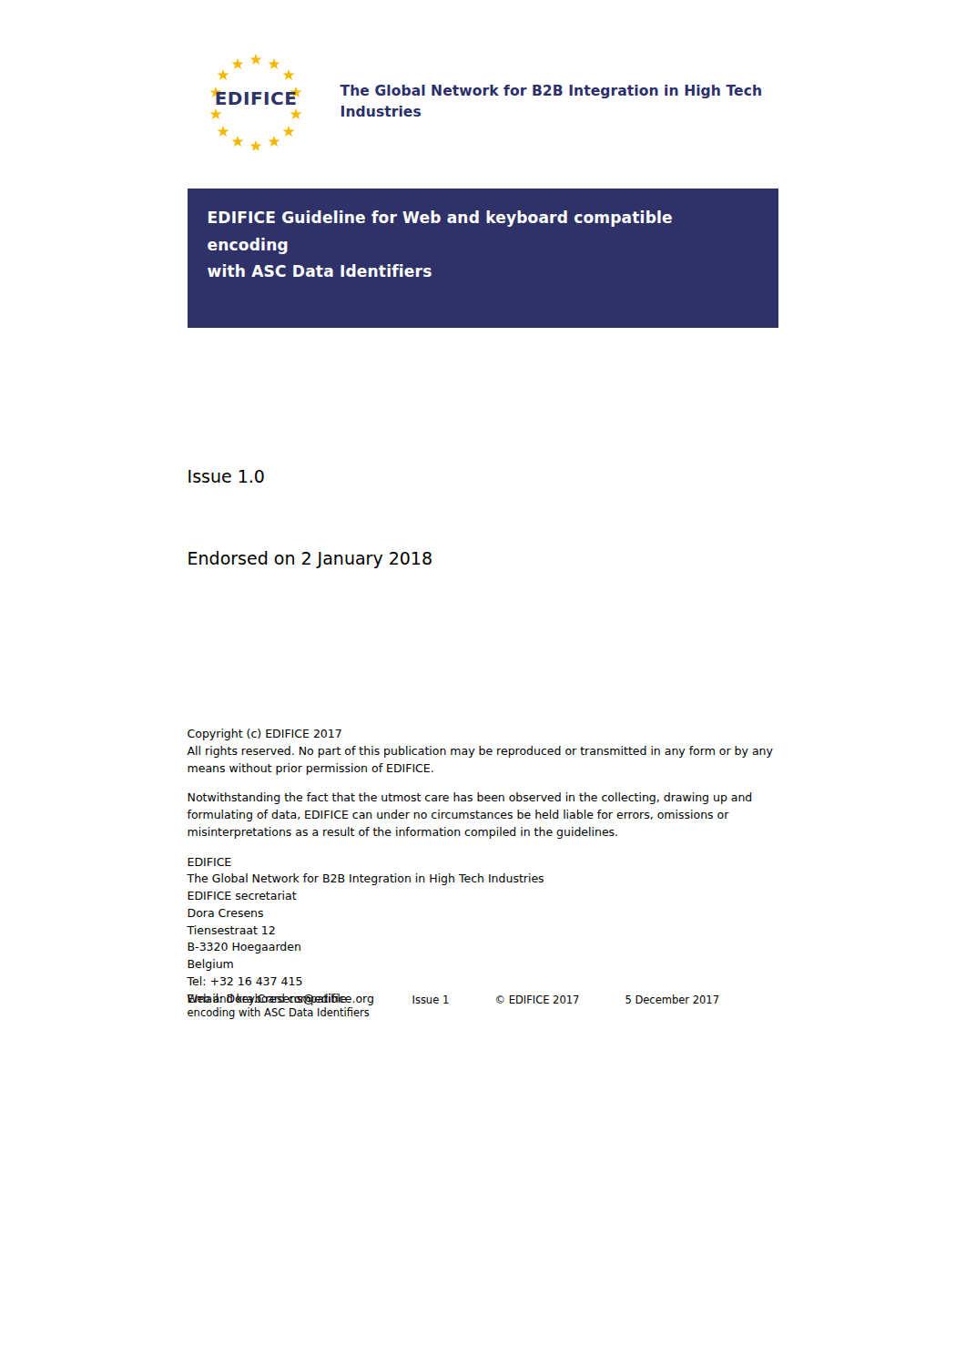EDIFICE
The Global Network for B2B Integration in High Tech Industries
EDIFICE Guideline for Web and keyboard compatible encoding
with ASC Data Identifiers
Issue 1.0
Endorsed on 2 January 2018
Copyright (c) EDIFICE 2017
All rights reserved. No part of this publication may be reproduced or transmitted in any form or by any means without prior permission of EDIFICE.
Notwithstanding the fact that the utmost care has been observed in the collecting, drawing up and formulating of data, EDIFICE can under no circumstances be held liable for errors, omissions or misinterpretations as a result of the information compiled in the guidelines.
EDIFICE
The Global Network for B2B Integration in High Tech Industries
EDIFICE secretariat
Dora Cresens
Tiensestraat 12
B-3320 Hoegaarden
Belgium
Tel: +32 16 437 415
Email: Dora.Cresens@edifice.org
Web and keyboard compatible
encoding with ASC Data Identifiers
Issue 1
© EDIFICE 2017
5 December 2017